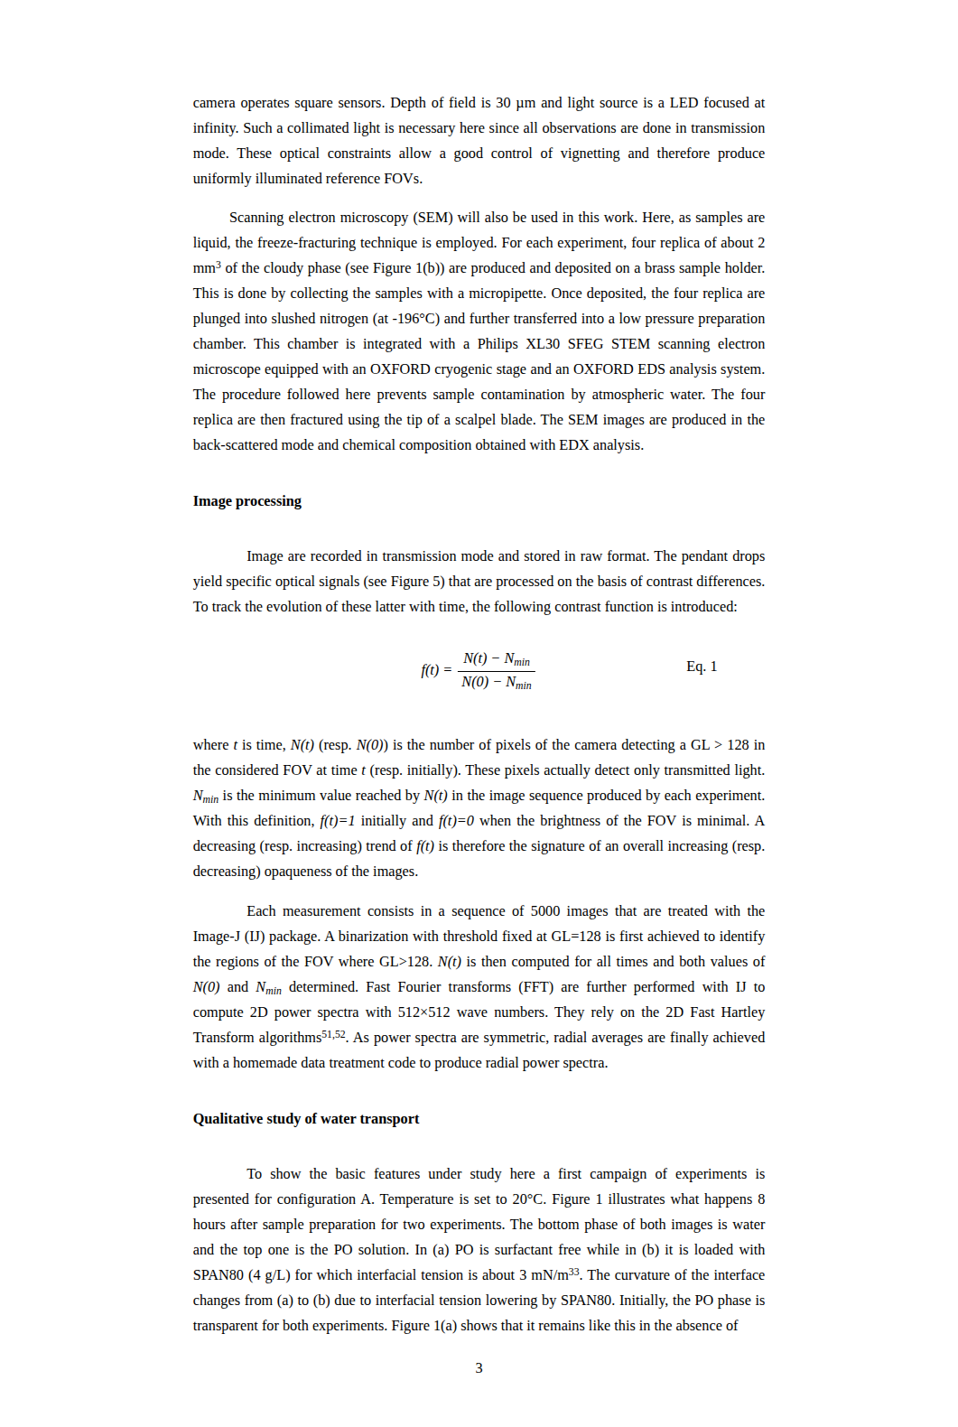camera operates square sensors. Depth of field is 30 µm and light source is a LED focused at infinity. Such a collimated light is necessary here since all observations are done in transmission mode. These optical constraints allow a good control of vignetting and therefore produce uniformly illuminated reference FOVs.
Scanning electron microscopy (SEM) will also be used in this work. Here, as samples are liquid, the freeze-fracturing technique is employed. For each experiment, four replica of about 2 mm3 of the cloudy phase (see Figure 1(b)) are produced and deposited on a brass sample holder. This is done by collecting the samples with a micropipette. Once deposited, the four replica are plunged into slushed nitrogen (at -196°C) and further transferred into a low pressure preparation chamber. This chamber is integrated with a Philips XL30 SFEG STEM scanning electron microscope equipped with an OXFORD cryogenic stage and an OXFORD EDS analysis system. The procedure followed here prevents sample contamination by atmospheric water. The four replica are then fractured using the tip of a scalpel blade. The SEM images are produced in the back-scattered mode and chemical composition obtained with EDX analysis.
Image processing
Image are recorded in transmission mode and stored in raw format. The pendant drops yield specific optical signals (see Figure 5) that are processed on the basis of contrast differences. To track the evolution of these latter with time, the following contrast function is introduced:
f(t) = N(t) − Nmin N(0) − Nmin
Eq. 1
where t is time, N(t) (resp. N(0)) is the number of pixels of the camera detecting a GL > 128 in the considered FOV at time t (resp. initially). These pixels actually detect only transmitted light. Nmin is the minimum value reached by N(t) in the image sequence produced by each experiment. With this definition, f(t)=1 initially and f(t)=0 when the brightness of the FOV is minimal. A decreasing (resp. increasing) trend of f(t) is therefore the signature of an overall increasing (resp. decreasing) opaqueness of the images.
Each measurement consists in a sequence of 5000 images that are treated with the Image-J (IJ) package. A binarization with threshold fixed at GL=128 is first achieved to identify the regions of the FOV where GL>128. N(t) is then computed for all times and both values of N(0) and Nmin determined. Fast Fourier transforms (FFT) are further performed with IJ to compute 2D power spectra with 512×512 wave numbers. They rely on the 2D Fast Hartley Transform algorithms51,52. As power spectra are symmetric, radial averages are finally achieved with a homemade data treatment code to produce radial power spectra.
Qualitative study of water transport
To show the basic features under study here a first campaign of experiments is presented for configuration A. Temperature is set to 20°C. Figure 1 illustrates what happens 8 hours after sample preparation for two experiments. The bottom phase of both images is water and the top one is the PO solution. In (a) PO is surfactant free while in (b) it is loaded with SPAN80 (4 g/L) for which interfacial tension is about 3 mN/m33. The curvature of the interface changes from (a) to (b) due to interfacial tension lowering by SPAN80. Initially, the PO phase is transparent for both experiments. Figure 1(a) shows that it remains like this in the absence of
3